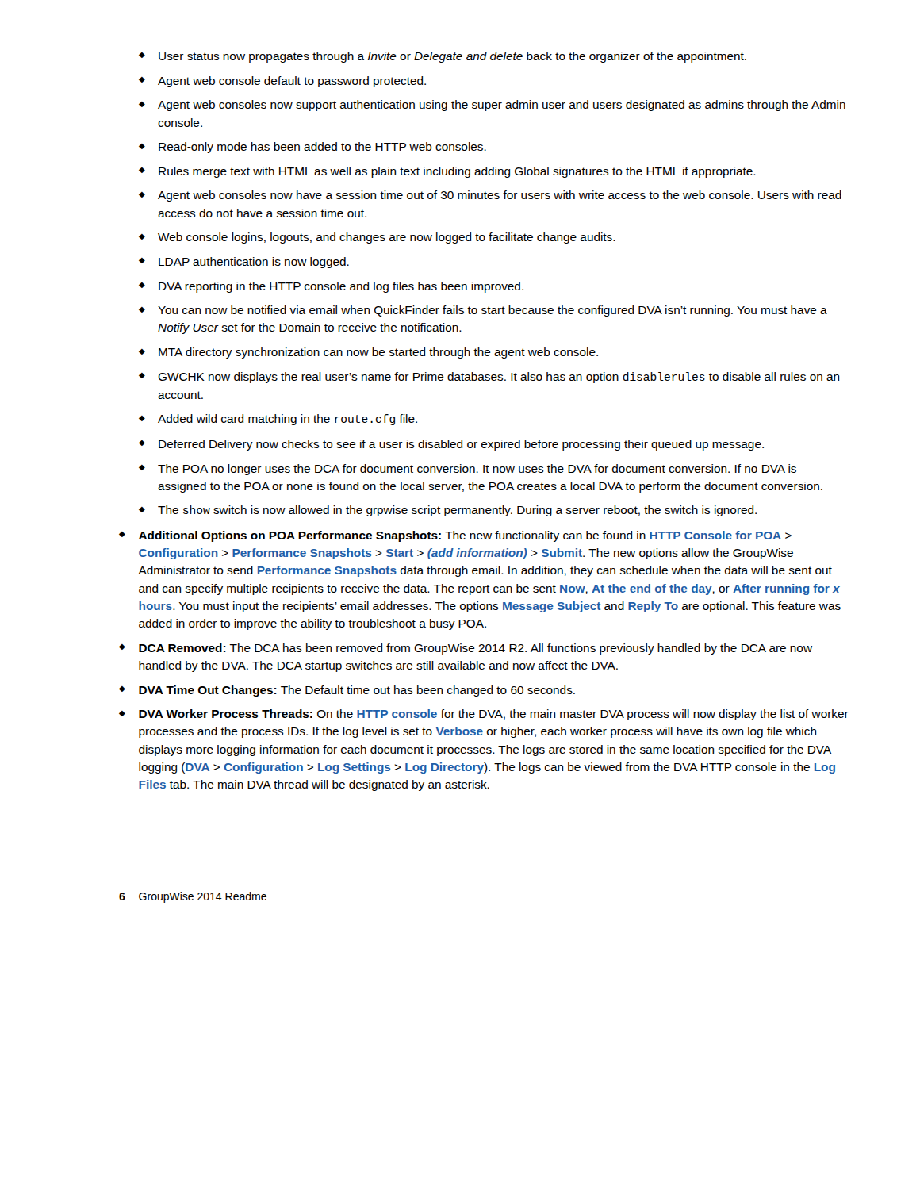User status now propagates through a Invite or Delegate and delete back to the organizer of the appointment.
Agent web console default to password protected.
Agent web consoles now support authentication using the super admin user and users designated as admins through the Admin console.
Read-only mode has been added to the HTTP web consoles.
Rules merge text with HTML as well as plain text including adding Global signatures to the HTML if appropriate.
Agent web consoles now have a session time out of 30 minutes for users with write access to the web console. Users with read access do not have a session time out.
Web console logins, logouts, and changes are now logged to facilitate change audits.
LDAP authentication is now logged.
DVA reporting in the HTTP console and log files has been improved.
You can now be notified via email when QuickFinder fails to start because the configured DVA isn’t running. You must have a Notify User set for the Domain to receive the notification.
MTA directory synchronization can now be started through the agent web console.
GWCHK now displays the real user’s name for Prime databases. It also has an option disablerules to disable all rules on an account.
Added wild card matching in the route.cfg file.
Deferred Delivery now checks to see if a user is disabled or expired before processing their queued up message.
The POA no longer uses the DCA for document conversion. It now uses the DVA for document conversion. If no DVA is assigned to the POA or none is found on the local server, the POA creates a local DVA to perform the document conversion.
The show switch is now allowed in the grpwise script permanently. During a server reboot, the switch is ignored.
Additional Options on POA Performance Snapshots: The new functionality can be found in HTTP Console for POA > Configuration > Performance Snapshots > Start > (add information) > Submit. The new options allow the GroupWise Administrator to send Performance Snapshots data through email. In addition, they can schedule when the data will be sent out and can specify multiple recipients to receive the data. The report can be sent Now, At the end of the day, or After running for x hours. You must input the recipients’ email addresses. The options Message Subject and Reply To are optional. This feature was added in order to improve the ability to troubleshoot a busy POA.
DCA Removed: The DCA has been removed from GroupWise 2014 R2. All functions previously handled by the DCA are now handled by the DVA. The DCA startup switches are still available and now affect the DVA.
DVA Time Out Changes: The Default time out has been changed to 60 seconds.
DVA Worker Process Threads: On the HTTP console for the DVA, the main master DVA process will now display the list of worker processes and the process IDs. If the log level is set to Verbose or higher, each worker process will have its own log file which displays more logging information for each document it processes. The logs are stored in the same location specified for the DVA logging (DVA > Configuration > Log Settings > Log Directory). The logs can be viewed from the DVA HTTP console in the Log Files tab. The main DVA thread will be designated by an asterisk.
6 GroupWise 2014 Readme